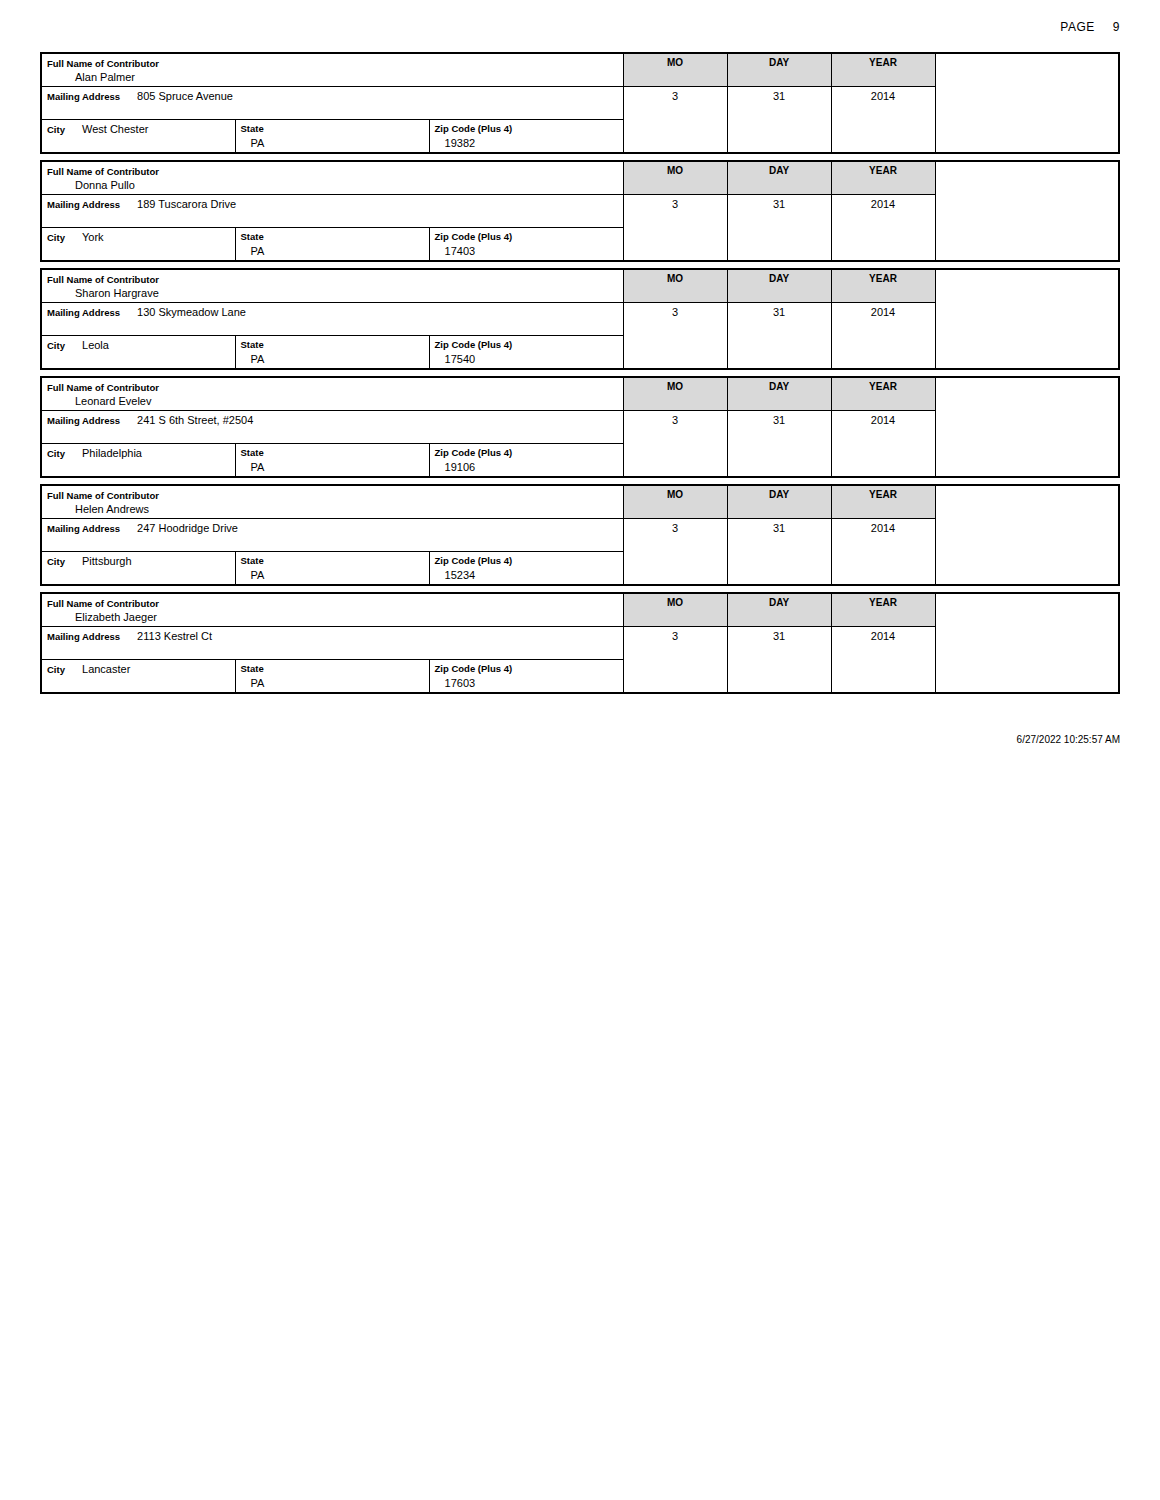PAGE9
| Full Name of Contributor Alan Palmer | MO | DAY | YEAR | |
| Mailing Address 805 Spruce Avenue | 3 | 31 | 2014 |
| City West Chester | State PA | Zip Code (Plus 4) 19382 |
| Full Name of Contributor Donna Pullo | MO | DAY | YEAR | |
| Mailing Address 189 Tuscarora Drive | 3 | 31 | 2014 |
| City York | State PA | Zip Code (Plus 4) 17403 |
| Full Name of Contributor Sharon Hargrave | MO | DAY | YEAR | |
| Mailing Address 130 Skymeadow Lane | 3 | 31 | 2014 |
| City Leola | State PA | Zip Code (Plus 4) 17540 |
| Full Name of Contributor Leonard Evelev | MO | DAY | YEAR | |
| Mailing Address 241 S 6th Street, #2504 | 3 | 31 | 2014 |
| City Philadelphia | State PA | Zip Code (Plus 4) 19106 |
| Full Name of Contributor Helen Andrews | MO | DAY | YEAR | |
| Mailing Address 247 Hoodridge Drive | 3 | 31 | 2014 |
| City Pittsburgh | State PA | Zip Code (Plus 4) 15234 |
| Full Name of Contributor Elizabeth Jaeger | MO | DAY | YEAR | |
| Mailing Address 2113 Kestrel Ct | 3 | 31 | 2014 |
| City Lancaster | State PA | Zip Code (Plus 4) 17603 |
6/27/2022 10:25:57 AM